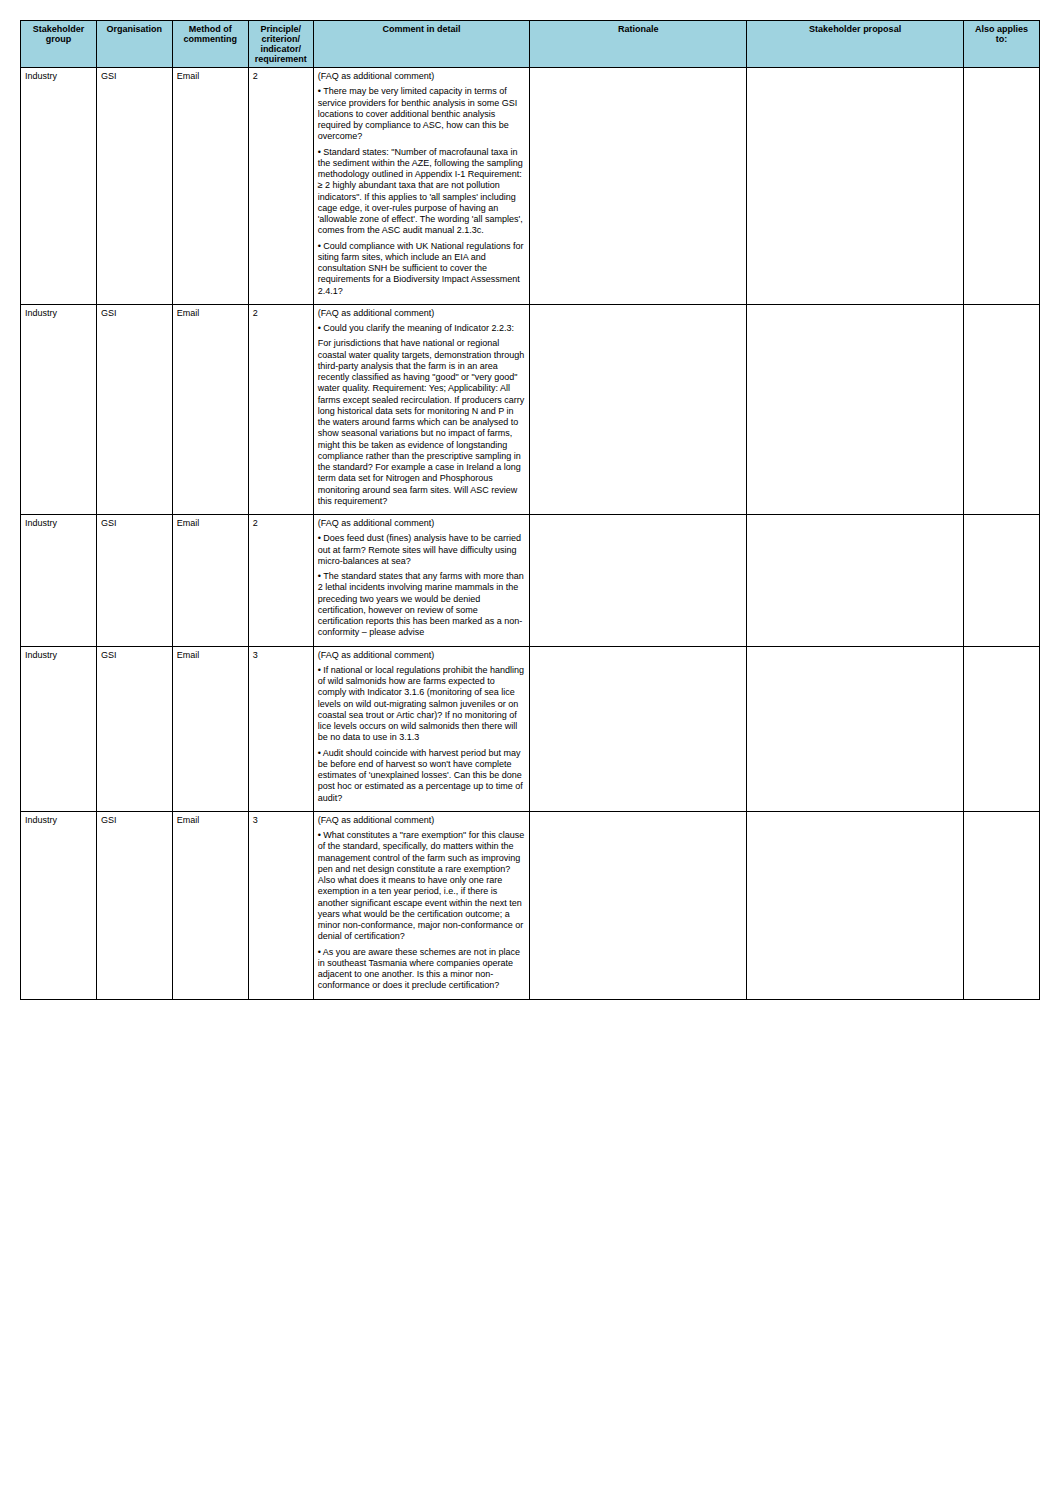| Stakeholder group | Organisation | Method of commenting | Principle/ criterion/ indicator/ requirement | Comment in detail | Rationale | Stakeholder proposal | Also applies to: |
| --- | --- | --- | --- | --- | --- | --- | --- |
| Industry | GSI | Email | 2 | (FAQ as additional comment) • There may be very limited capacity in terms of service providers for benthic analysis in some GSI locations to cover additional benthic analysis required by compliance to ASC, how can this be overcome? • Standard states: "Number of macrofaunal taxa in the sediment within the AZE, following the sampling methodology outlined in Appendix I-1 Requirement: ≥ 2 highly abundant taxa that are not pollution indicators". If this applies to 'all samples' including cage edge, it over-rules purpose of having an 'allowable zone of effect'. The wording 'all samples', comes from the ASC audit manual 2.1.3c. • Could compliance with UK National regulations for siting farm sites, which include an EIA and consultation SNH be sufficient to cover the requirements for a Biodiversity Impact Assessment 2.4.1? | | | |
| Industry | GSI | Email | 2 | (FAQ as additional comment) • Could you clarify the meaning of Indicator 2.2.3: For jurisdictions that have national or regional coastal water quality targets, demonstration through third-party analysis that the farm is in an area recently classified as having "good" or "very good" water quality. Requirement: Yes; Applicability: All farms except sealed recirculation. If producers carry long historical data sets for monitoring N and P in the waters around farms which can be analysed to show seasonal variations but no impact of farms, might this be taken as evidence of longstanding compliance rather than the prescriptive sampling in the standard? For example a case in Ireland a long term data set for Nitrogen and Phosphorous monitoring around sea farm sites. Will ASC review this requirement? | | | |
| Industry | GSI | Email | 2 | (FAQ as additional comment) • Does feed dust (fines) analysis have to be carried out at farm? Remote sites will have difficulty using micro-balances at sea? • The standard states that any farms with more than 2 lethal incidents involving marine mammals in the preceding two years we would be denied certification, however on review of some certification reports this has been marked as a non-conformity – please advise | | | |
| Industry | GSI | Email | 3 | (FAQ as additional comment) • If national or local regulations prohibit the handling of wild salmonids how are farms expected to comply with Indicator 3.1.6 (monitoring of sea lice levels on wild out-migrating salmon juveniles or on coastal sea trout or Artic char)? If no monitoring of lice levels occurs on wild salmonids then there will be no data to use in 3.1.3 • Audit should coincide with harvest period but may be before end of harvest so won't have complete estimates of 'unexplained losses'. Can this be done post hoc or estimated as a percentage up to time of audit? | | | |
| Industry | GSI | Email | 3 | (FAQ as additional comment) • What constitutes a "rare exemption" for this clause of the standard, specifically, do matters within the management control of the farm such as improving pen and net design constitute a rare exemption? Also what does it means to have only one rare exemption in a ten year period, i.e., if there is another significant escape event within the next ten years what would be the certification outcome; a minor non-conformance, major non-conformance or denial of certification? • As you are aware these schemes are not in place in southeast Tasmania where companies operate adjacent to one another. Is this a minor non-conformance or does it preclude certification? | | | |